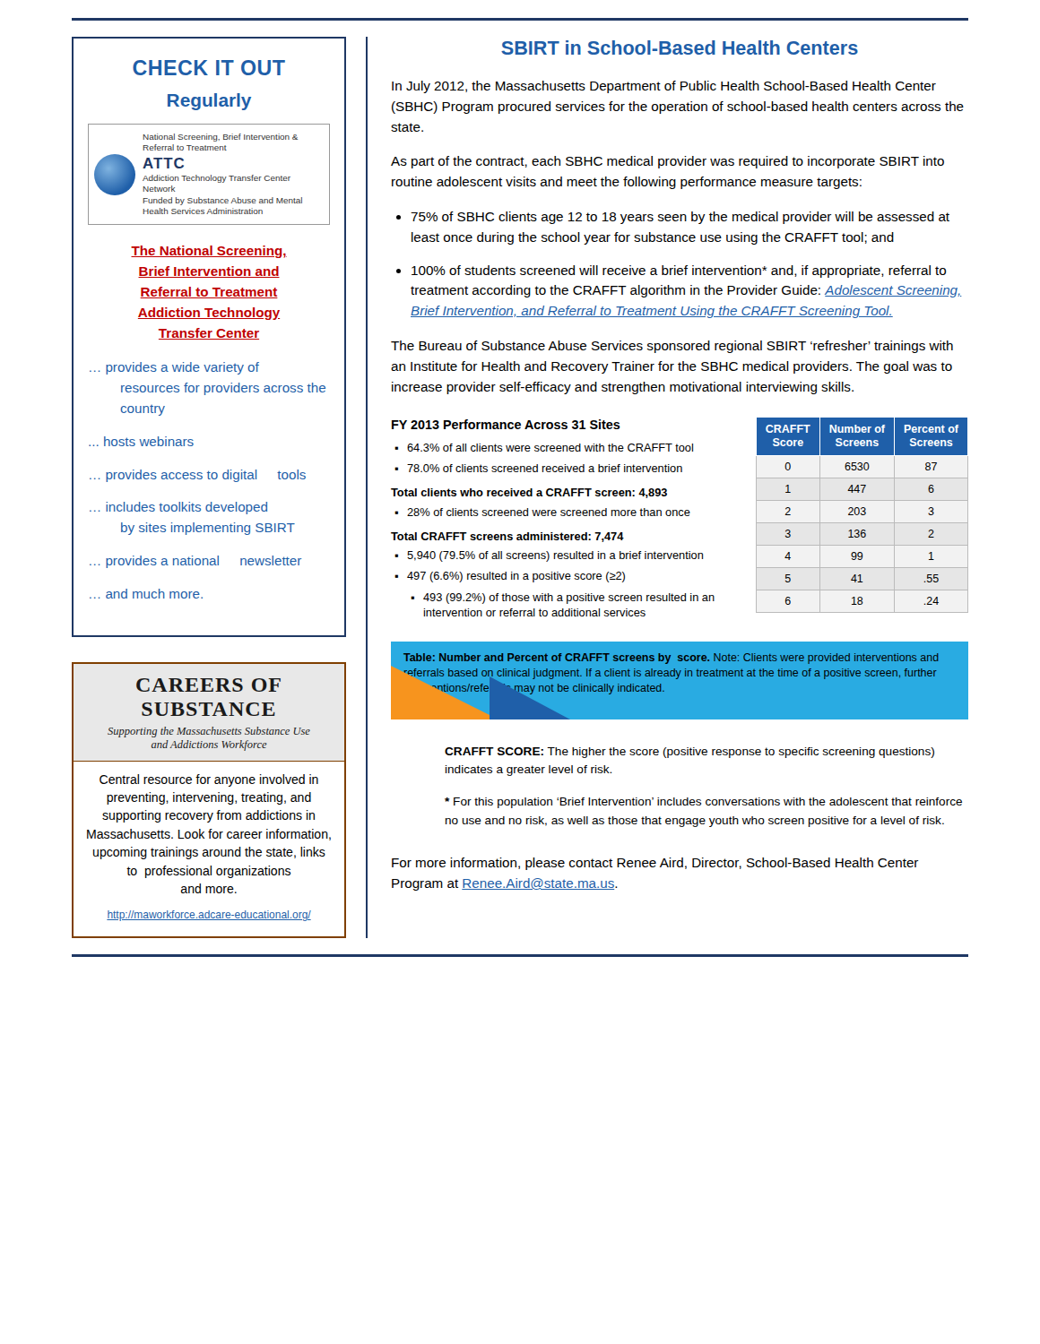CHECK IT OUT
Regularly
National Screening, Brief Intervention & Referral to Treatment
ATTC
Addiction Technology Transfer Center Network
Funded by Substance Abuse and Mental Health Services Administration
The National Screening,
Brief Intervention and
Referral to Treatment
Addiction Technology
Transfer Center
… provides a wide variety of resources for providers across the country
... hosts webinars
… provides access to digital tools
… includes toolkits developed by sites implementing SBIRT
… provides a national newsletter
… and much more.
CAREERS OF SUBSTANCE
Supporting the Massachusetts Substance Use
and Addictions Workforce
Central resource for anyone involved in preventing, intervening, treating, and supporting recovery from addictions in Massachusetts. Look for career information, upcoming trainings around the state, links to professional organizations
and more.
http://maworkforce.adcare-educational.org/
SBIRT in School-Based Health Centers
In July 2012, the Massachusetts Department of Public Health School-Based Health Center (SBHC) Program procured services for the operation of school-based health centers across the state.
As part of the contract, each SBHC medical provider was required to incorporate SBIRT into routine adolescent visits and meet the following performance measure targets:
75% of SBHC clients age 12 to 18 years seen by the medical provider will be assessed at least once during the school year for substance use using the CRAFFT tool; and
100% of students screened will receive a brief intervention* and, if appropriate, referral to treatment according to the CRAFFT algorithm in the Provider Guide: Adolescent Screening, Brief Intervention, and Referral to Treatment Using the CRAFFT Screening Tool.
The Bureau of Substance Abuse Services sponsored regional SBIRT ‘refresher’ trainings with an Institute for Health and Recovery Trainer for the SBHC medical providers. The goal was to increase provider self-efficacy and strengthen motivational interviewing skills.
FY 2013 Performance Across 31 Sites
64.3% of all clients were screened with the CRAFFT tool
78.0% of clients screened received a brief intervention
Total clients who received a CRAFFT screen: 4,893
28% of clients screened were screened more than once
Total CRAFFT screens administered: 7,474
5,940 (79.5% of all screens) resulted in a brief intervention
497 (6.6%) resulted in a positive score (≥2)
493 (99.2%) of those with a positive screen resulted in an intervention or referral to additional services
| CRAFFT Score | Number of Screens | Percent of Screens |
| --- | --- | --- |
| 0 | 6530 | 87 |
| 1 | 447 | 6 |
| 2 | 203 | 3 |
| 3 | 136 | 2 |
| 4 | 99 | 1 |
| 5 | 41 | .55 |
| 6 | 18 | .24 |
Table: Number and Percent of CRAFFT screens by score. Note: Clients were provided interventions and referrals based on clinical judgment. If a client is already in treatment at the time of a positive screen, further interventions/referrals may not be clinically indicated.
CRAFFT SCORE: The higher the score (positive response to specific screening questions) indicates a greater level of risk.
* For this population ‘Brief Intervention’ includes conversations with the adolescent that reinforce no use and no risk, as well as those that engage youth who screen positive for a level of risk.
For more information, please contact Renee Aird, Director, School-Based Health Center Program at Renee.Aird@state.ma.us.